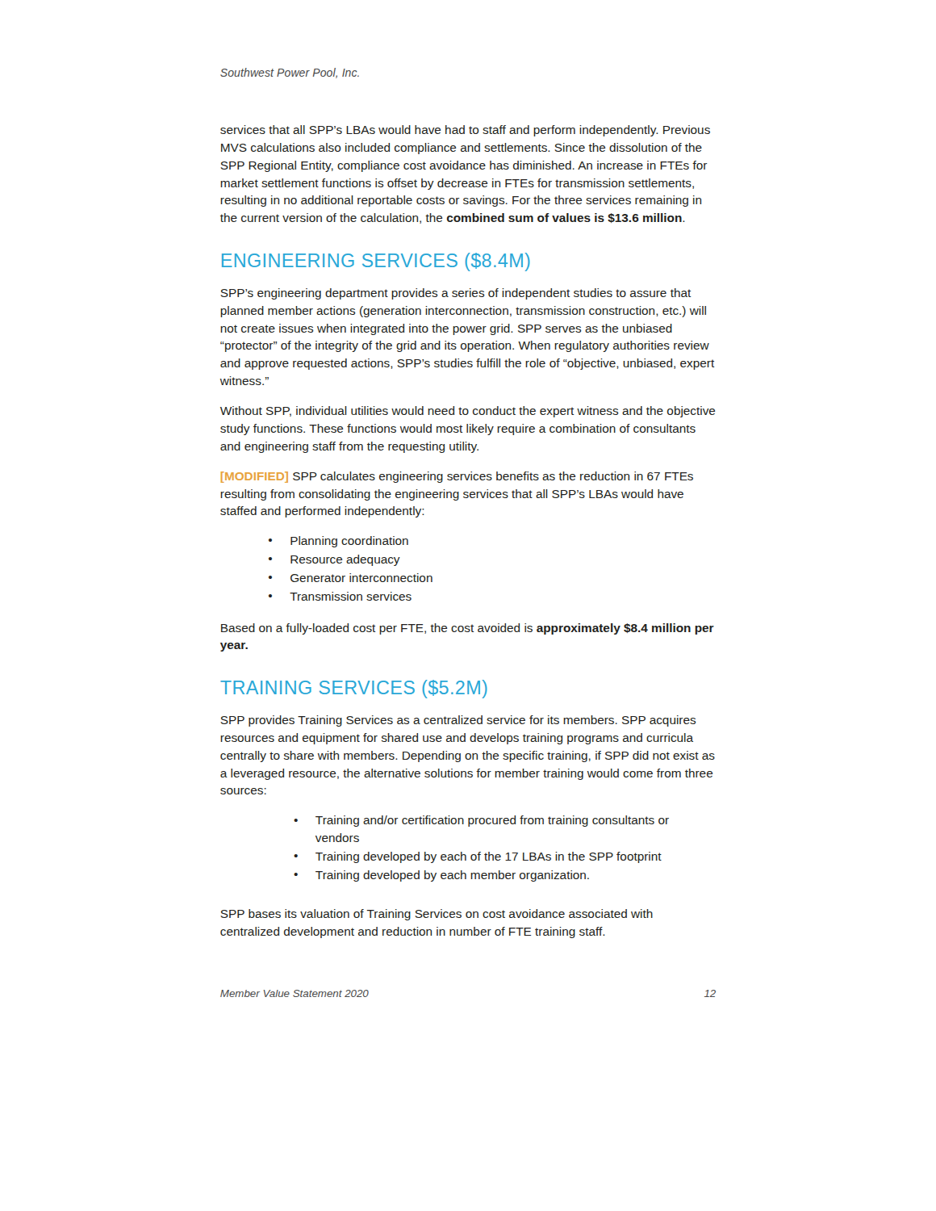Southwest Power Pool, Inc.
services that all SPP’s LBAs would have had to staff and perform independently. Previous MVS calculations also included compliance and settlements. Since the dissolution of the SPP Regional Entity, compliance cost avoidance has diminished. An increase in FTEs for market settlement functions is offset by decrease in FTEs for transmission settlements, resulting in no additional reportable costs or savings. For the three services remaining in the current version of the calculation, the combined sum of values is $13.6 million.
Engineering Services ($8.4M)
SPP’s engineering department provides a series of independent studies to assure that planned member actions (generation interconnection, transmission construction, etc.) will not create issues when integrated into the power grid. SPP serves as the unbiased “protector” of the integrity of the grid and its operation. When regulatory authorities review and approve requested actions, SPP’s studies fulfill the role of “objective, unbiased, expert witness.”
Without SPP, individual utilities would need to conduct the expert witness and the objective study functions. These functions would most likely require a combination of consultants and engineering staff from the requesting utility.
[MODIFIED] SPP calculates engineering services benefits as the reduction in 67 FTEs resulting from consolidating the engineering services that all SPP’s LBAs would have staffed and performed independently:
Planning coordination
Resource adequacy
Generator interconnection
Transmission services
Based on a fully-loaded cost per FTE, the cost avoided is approximately $8.4 million per year.
Training Services ($5.2M)
SPP provides Training Services as a centralized service for its members. SPP acquires resources and equipment for shared use and develops training programs and curricula centrally to share with members. Depending on the specific training, if SPP did not exist as a leveraged resource, the alternative solutions for member training would come from three sources:
Training and/or certification procured from training consultants or vendors
Training developed by each of the 17 LBAs in the SPP footprint
Training developed by each member organization.
SPP bases its valuation of Training Services on cost avoidance associated with centralized development and reduction in number of FTE training staff.
Member Value Statement 2020 12